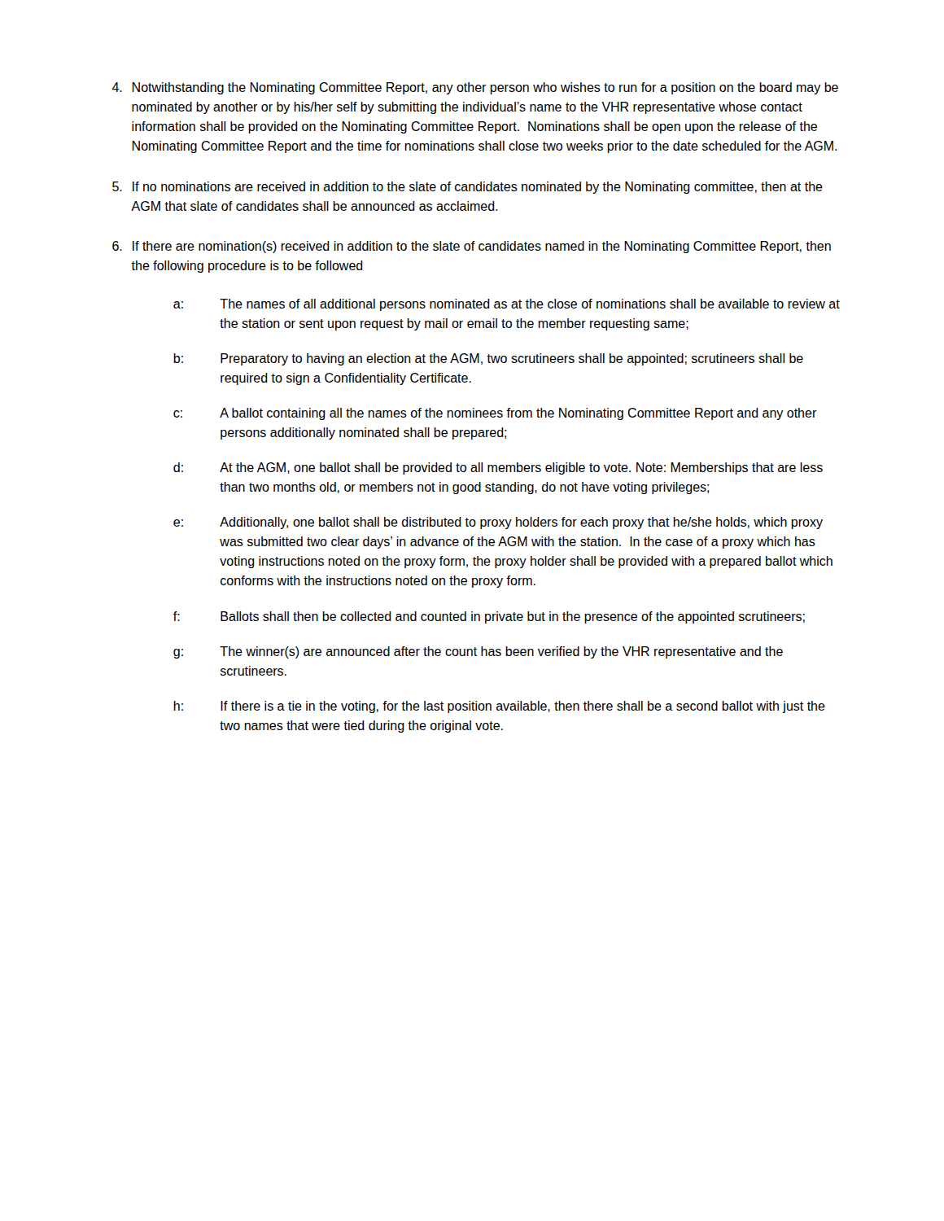Notwithstanding the Nominating Committee Report, any other person who wishes to run for a position on the board may be nominated by another or by his/her self by submitting the individual’s name to the VHR representative whose contact information shall be provided on the Nominating Committee Report. Nominations shall be open upon the release of the Nominating Committee Report and the time for nominations shall close two weeks prior to the date scheduled for the AGM.
If no nominations are received in addition to the slate of candidates nominated by the Nominating committee, then at the AGM that slate of candidates shall be announced as acclaimed.
If there are nomination(s) received in addition to the slate of candidates named in the Nominating Committee Report, then the following procedure is to be followed
a:
The names of all additional persons nominated as at the close of nominations shall be available to review at the station or sent upon request by mail or email to the member requesting same;
b:
Preparatory to having an election at the AGM, two scrutineers shall be appointed; scrutineers shall be required to sign a Confidentiality Certificate.
c:
A ballot containing all the names of the nominees from the Nominating Committee Report and any other persons additionally nominated shall be prepared;
d:
At the AGM, one ballot shall be provided to all members eligible to vote. Note: Memberships that are less than two months old, or members not in good standing, do not have voting privileges;
e:
Additionally, one ballot shall be distributed to proxy holders for each proxy that he/she holds, which proxy was submitted two clear days’ in advance of the AGM with the station. In the case of a proxy which has voting instructions noted on the proxy form, the proxy holder shall be provided with a prepared ballot which conforms with the instructions noted on the proxy form.
f:
Ballots shall then be collected and counted in private but in the presence of the appointed scrutineers;
g:
The winner(s) are announced after the count has been verified by the VHR representative and the scrutineers.
h:
If there is a tie in the voting, for the last position available, then there shall be a second ballot with just the two names that were tied during the original vote.